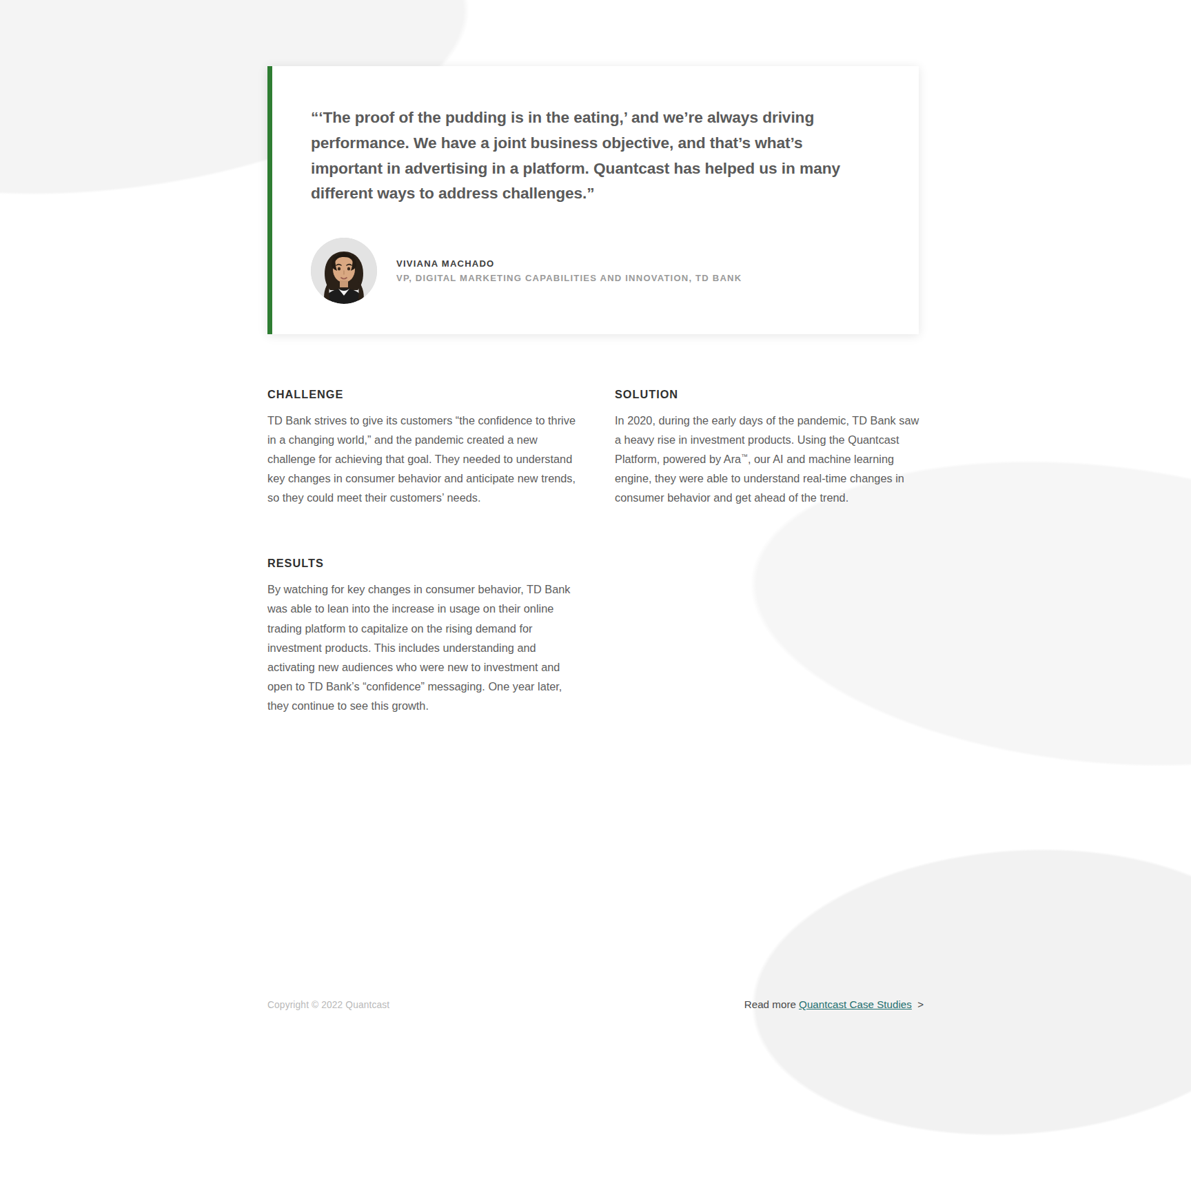“‘The proof of the pudding is in the eating,’ and we’re always driving performance. We have a joint business objective, and that’s what’s important in advertising in a platform. Quantcast has helped us in many different ways to address challenges.”
Viviana Machado
VP, Digital Marketing Capabilities and Innovation, TD Bank
Challenge
TD Bank strives to give its customers “the confidence to thrive in a changing world,” and the pandemic created a new challenge for achieving that goal. They needed to understand key changes in consumer behavior and anticipate new trends, so they could meet their customers’ needs.
Solution
In 2020, during the early days of the pandemic, TD Bank saw a heavy rise in investment products. Using the Quantcast Platform, powered by Ara™, our AI and machine learning engine, they were able to understand real-time changes in consumer behavior and get ahead of the trend.
Results
By watching for key changes in consumer behavior, TD Bank was able to lean into the increase in usage on their online trading platform to capitalize on the rising demand for investment products. This includes understanding and activating new audiences who were new to investment and open to TD Bank’s “confidence” messaging. One year later, they continue to see this growth.
Copyright © 2022 Quantcast
Read more Quantcast Case Studies >